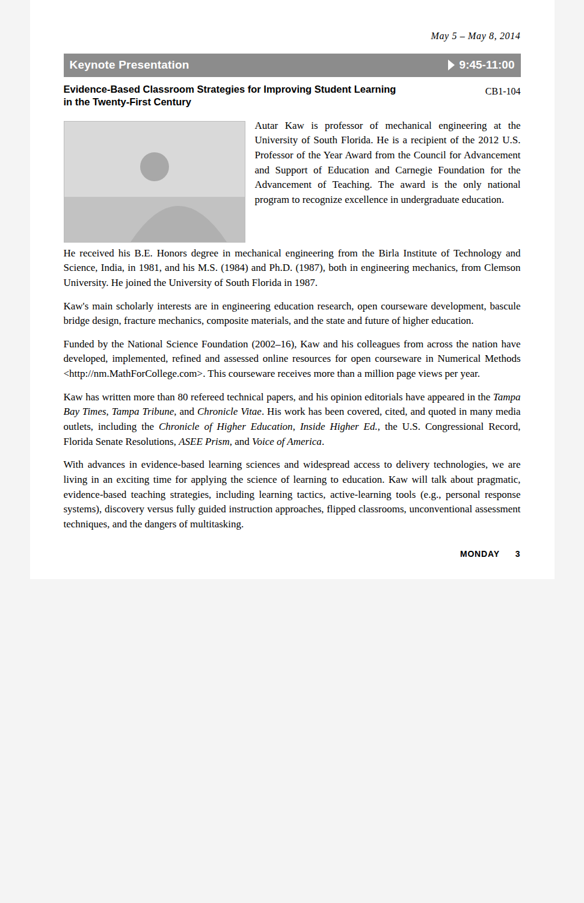May 5 – May 8, 2014
Keynote Presentation
9:45-11:00
Evidence-Based Classroom Strategies for Improving Student Learning
in the Twenty-First Century
CB1-104
Autar Kaw is professor of mechanical engineering at the University of South Florida. He is a recipient of the 2012 U.S. Professor of the Year Award from the Council for Advancement and Support of Education and Carnegie Foundation for the Advancement of Teaching. The award is the only national program to recognize excellence in undergraduate education.
He received his B.E. Honors degree in mechanical engineering from the Birla Institute of Technology and Science, India, in 1981, and his M.S. (1984) and Ph.D. (1987), both in engineering mechanics, from Clemson University. He joined the University of South Florida in 1987.
Kaw's main scholarly interests are in engineering education research, open courseware development, bascule bridge design, fracture mechanics, composite materials, and the state and future of higher education.
Funded by the National Science Foundation (2002–16), Kaw and his colleagues from across the nation have developed, implemented, refined and assessed online resources for open courseware in Numerical Methods <http://nm.MathForCollege.com>. This courseware receives more than a million page views per year.
Kaw has written more than 80 refereed technical papers, and his opinion editorials have appeared in the Tampa Bay Times, Tampa Tribune, and Chronicle Vitae. His work has been covered, cited, and quoted in many media outlets, including the Chronicle of Higher Education, Inside Higher Ed., the U.S. Congressional Record, Florida Senate Resolutions, ASEE Prism, and Voice of America.
With advances in evidence-based learning sciences and widespread access to delivery technologies, we are living in an exciting time for applying the science of learning to education. Kaw will talk about pragmatic, evidence-based teaching strategies, including learning tactics, active-learning tools (e.g., personal response systems), discovery versus fully guided instruction approaches, flipped classrooms, unconventional assessment techniques, and the dangers of multitasking.
MONDAY3